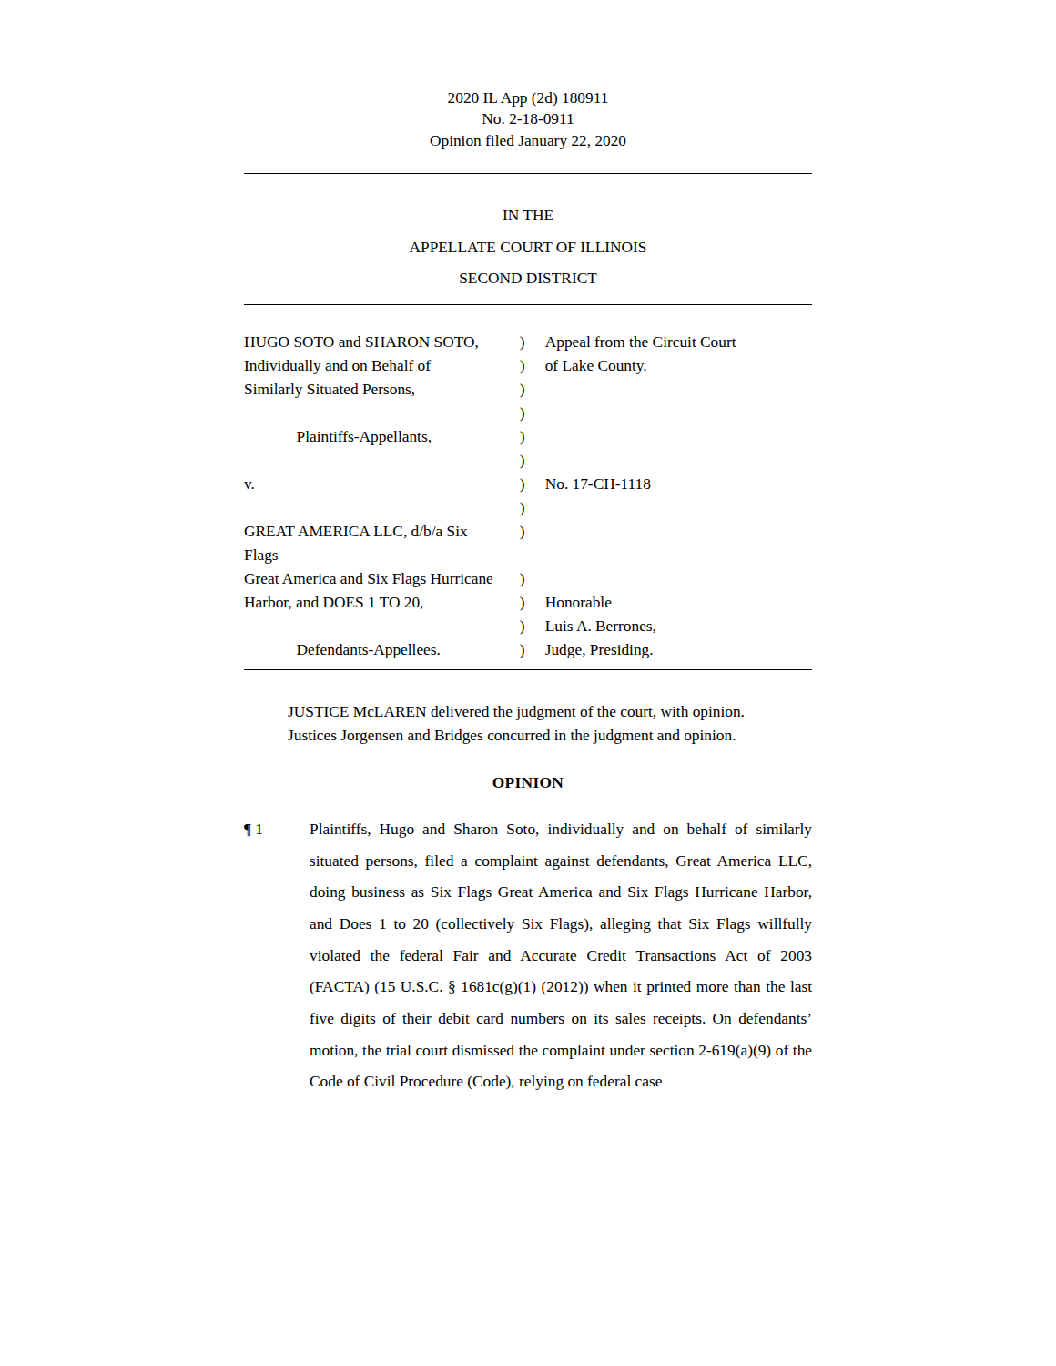2020 IL App (2d) 180911
No. 2-18-0911
Opinion filed January 22, 2020
IN THE
APPELLATE COURT OF ILLINOIS
SECOND DISTRICT
| HUGO SOTO and SHARON SOTO, | ) | Appeal from the Circuit Court |
| Individually and on Behalf of | ) | of Lake County. |
| Similarly Situated Persons, | ) | |
| | ) | |
| Plaintiffs-Appellants, | ) | |
| | ) | |
| v. | ) | No. 17-CH-1118 |
| | ) | |
| GREAT AMERICA LLC, d/b/a Six Flags | ) | |
| Great America and Six Flags Hurricane | ) | |
| Harbor, and DOES 1 TO 20, | ) | Honorable |
| | ) | Luis A. Berrones, |
| Defendants-Appellees. | ) | Judge, Presiding. |
JUSTICE McLAREN delivered the judgment of the court, with opinion.
Justices Jorgensen and Bridges concurred in the judgment and opinion.
OPINION
¶ 1
Plaintiffs, Hugo and Sharon Soto, individually and on behalf of similarly situated persons, filed a complaint against defendants, Great America LLC, doing business as Six Flags Great America and Six Flags Hurricane Harbor, and Does 1 to 20 (collectively Six Flags), alleging that Six Flags willfully violated the federal Fair and Accurate Credit Transactions Act of 2003 (FACTA) (15 U.S.C. § 1681c(g)(1) (2012)) when it printed more than the last five digits of their debit card numbers on its sales receipts. On defendants’ motion, the trial court dismissed the complaint under section 2-619(a)(9) of the Code of Civil Procedure (Code), relying on federal case